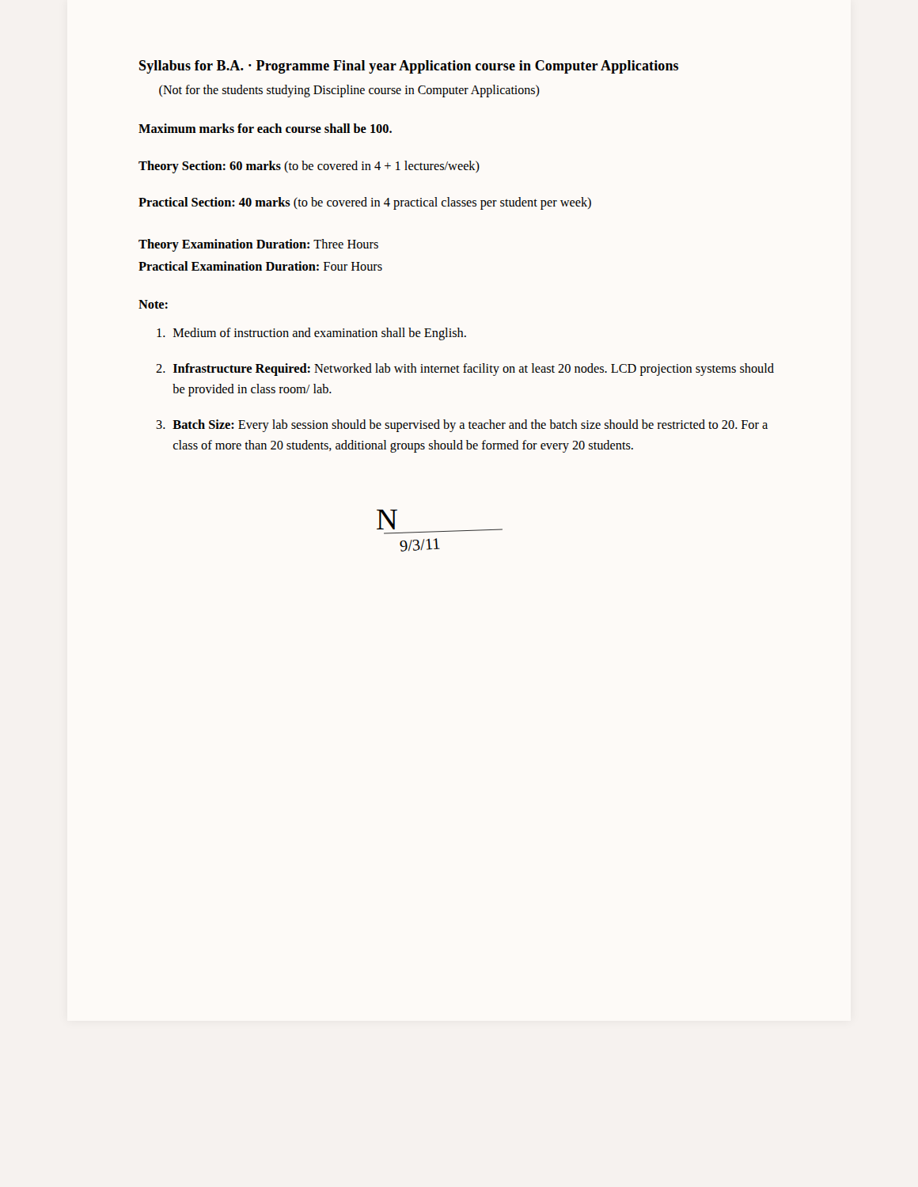Syllabus for B.A. · Programme Final year Application course in Computer Applications
(Not for the students studying Discipline course in Computer Applications)
Maximum marks for each course shall be 100.
Theory Section: 60 marks (to be covered in 4 + 1 lectures/week)
Practical Section: 40 marks (to be covered in 4 practical classes per student per week)
Theory Examination Duration: Three Hours
Practical Examination Duration: Four Hours
Note:
Medium of instruction and examination shall be English.
Infrastructure Required: Networked lab with internet facility on at least 20 nodes. LCD projection systems should be provided in class room/ lab.
Batch Size: Every lab session should be supervised by a teacher and the batch size should be restricted to 20. For a class of more than 20 students, additional groups should be formed for every 20 students.
N 9/3/11